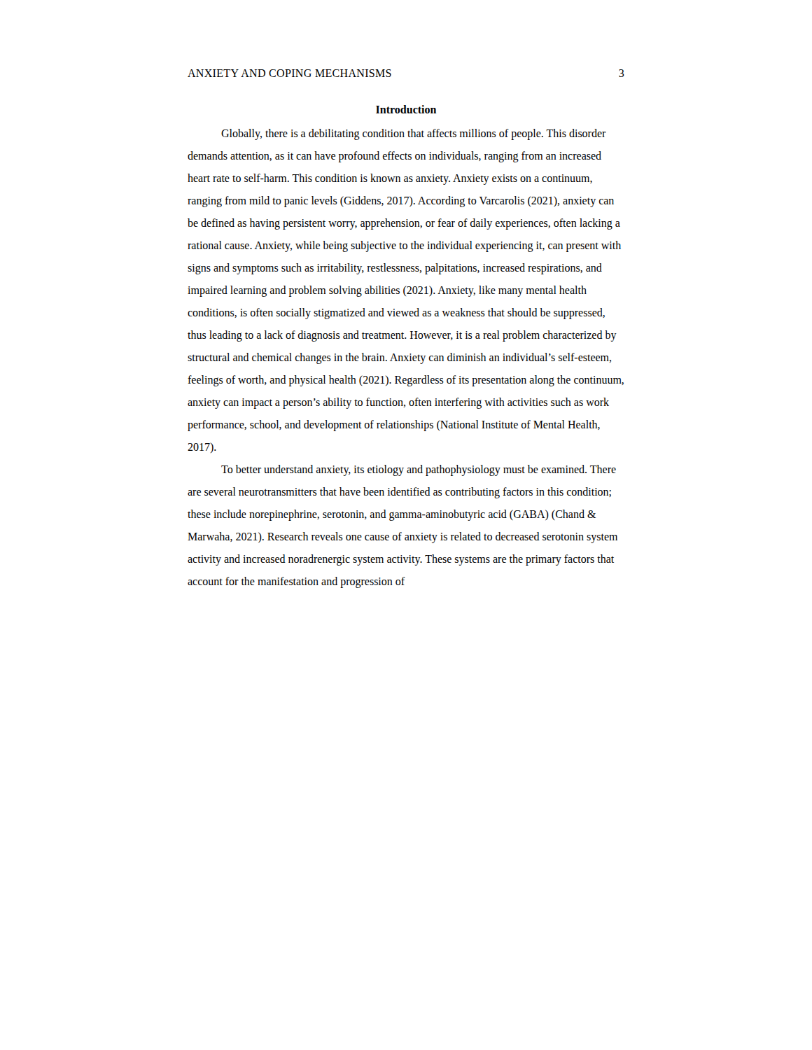Anxiety and Coping Mechanisms 3
Introduction
Globally, there is a debilitating condition that affects millions of people. This disorder demands attention, as it can have profound effects on individuals, ranging from an increased heart rate to self-harm. This condition is known as anxiety. Anxiety exists on a continuum, ranging from mild to panic levels (Giddens, 2017). According to Varcarolis (2021), anxiety can be defined as having persistent worry, apprehension, or fear of daily experiences, often lacking a rational cause. Anxiety, while being subjective to the individual experiencing it, can present with signs and symptoms such as irritability, restlessness, palpitations, increased respirations, and impaired learning and problem solving abilities (2021). Anxiety, like many mental health conditions, is often socially stigmatized and viewed as a weakness that should be suppressed, thus leading to a lack of diagnosis and treatment. However, it is a real problem characterized by structural and chemical changes in the brain. Anxiety can diminish an individual’s self-esteem, feelings of worth, and physical health (2021). Regardless of its presentation along the continuum, anxiety can impact a person’s ability to function, often interfering with activities such as work performance, school, and development of relationships (National Institute of Mental Health, 2017).
To better understand anxiety, its etiology and pathophysiology must be examined. There are several neurotransmitters that have been identified as contributing factors in this condition; these include norepinephrine, serotonin, and gamma-aminobutyric acid (GABA) (Chand & Marwaha, 2021). Research reveals one cause of anxiety is related to decreased serotonin system activity and increased noradrenergic system activity. These systems are the primary factors that account for the manifestation and progression of